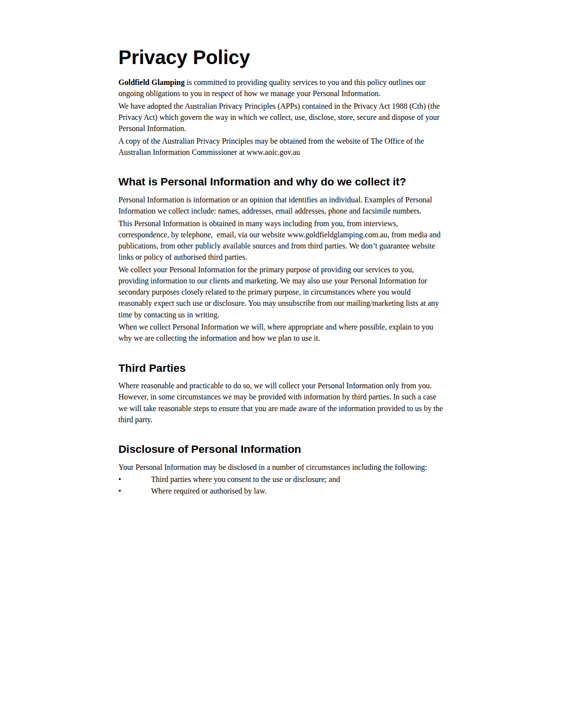Privacy Policy
Goldfield Glamping is committed to providing quality services to you and this policy outlines our ongoing obligations to you in respect of how we manage your Personal Information.
We have adopted the Australian Privacy Principles (APPs) contained in the Privacy Act 1988 (Cth) (the Privacy Act) which govern the way in which we collect, use, disclose, store, secure and dispose of your Personal Information.
A copy of the Australian Privacy Principles may be obtained from the website of The Office of the Australian Information Commissioner at www.aoic.gov.au
What is Personal Information and why do we collect it?
Personal Information is information or an opinion that identifies an individual. Examples of Personal Information we collect include: names, addresses, email addresses, phone and facsimile numbers.
This Personal Information is obtained in many ways including from you, from interviews, correspondence, by telephone, email, via our website www.goldfieldglamping.com.au, from media and publications, from other publicly available sources and from third parties. We don’t guarantee website links or policy of authorised third parties.
We collect your Personal Information for the primary purpose of providing our services to you, providing information to our clients and marketing. We may also use your Personal Information for secondary purposes closely related to the primary purpose, in circumstances where you would reasonably expect such use or disclosure. You may unsubscribe from our mailing/marketing lists at any time by contacting us in writing.
When we collect Personal Information we will, where appropriate and where possible, explain to you why we are collecting the information and how we plan to use it.
Third Parties
Where reasonable and practicable to do so, we will collect your Personal Information only from you. However, in some circumstances we may be provided with information by third parties. In such a case we will take reasonable steps to ensure that you are made aware of the information provided to us by the third party.
Disclosure of Personal Information
Your Personal Information may be disclosed in a number of circumstances including the following:
•Third parties where you consent to the use or disclosure; and
•Where required or authorised by law.